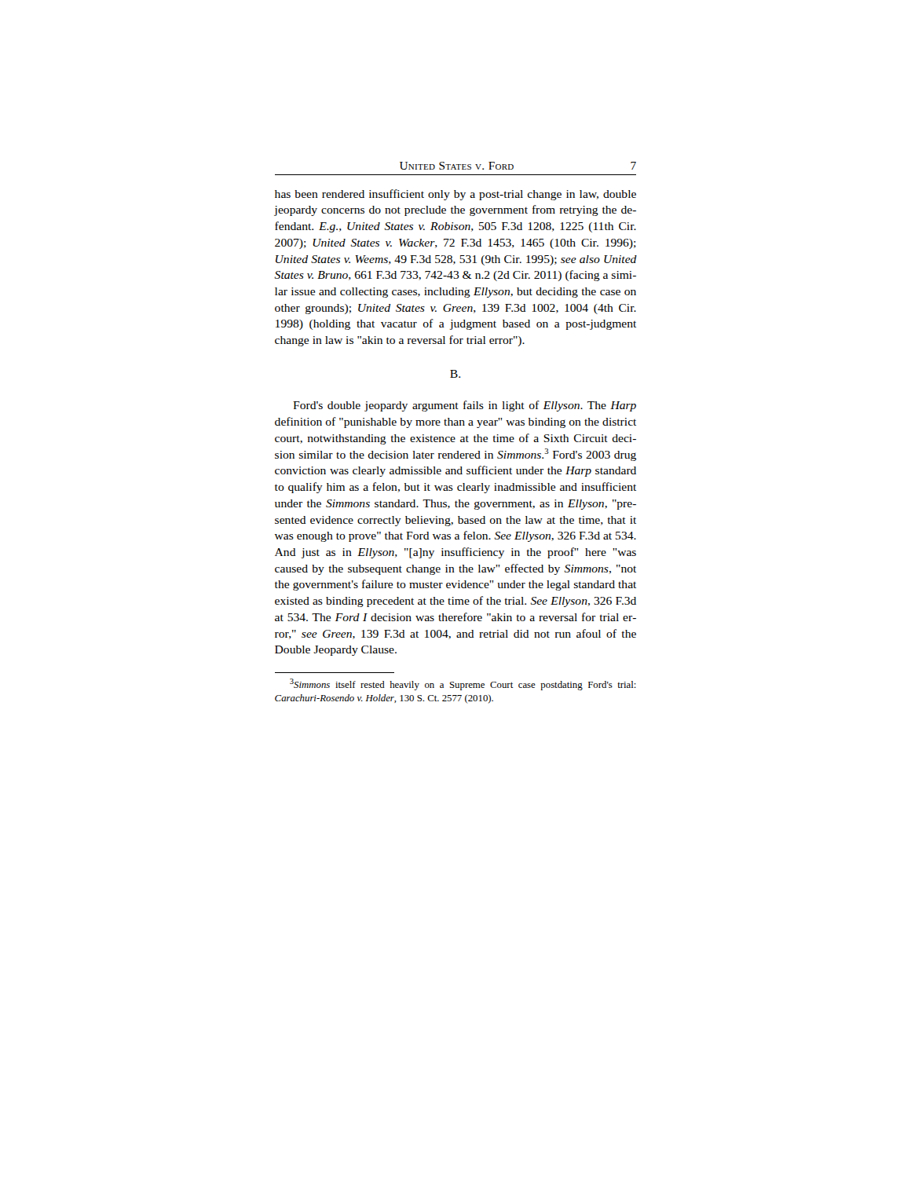United States v. Ford 7
has been rendered insufficient only by a post-trial change in law, double jeopardy concerns do not preclude the government from retrying the defendant. E.g., United States v. Robison, 505 F.3d 1208, 1225 (11th Cir. 2007); United States v. Wacker, 72 F.3d 1453, 1465 (10th Cir. 1996); United States v. Weems, 49 F.3d 528, 531 (9th Cir. 1995); see also United States v. Bruno, 661 F.3d 733, 742-43 & n.2 (2d Cir. 2011) (facing a similar issue and collecting cases, including Ellyson, but deciding the case on other grounds); United States v. Green, 139 F.3d 1002, 1004 (4th Cir. 1998) (holding that vacatur of a judgment based on a post-judgment change in law is "akin to a reversal for trial error").
B.
Ford's double jeopardy argument fails in light of Ellyson. The Harp definition of "punishable by more than a year" was binding on the district court, notwithstanding the existence at the time of a Sixth Circuit decision similar to the decision later rendered in Simmons.3 Ford's 2003 drug conviction was clearly admissible and sufficient under the Harp standard to qualify him as a felon, but it was clearly inadmissible and insufficient under the Simmons standard. Thus, the government, as in Ellyson, "presented evidence correctly believing, based on the law at the time, that it was enough to prove" that Ford was a felon. See Ellyson, 326 F.3d at 534. And just as in Ellyson, "[a]ny insufficiency in the proof" here "was caused by the subsequent change in the law" effected by Simmons, "not the government's failure to muster evidence" under the legal standard that existed as binding precedent at the time of the trial. See Ellyson, 326 F.3d at 534. The Ford I decision was therefore "akin to a reversal for trial error," see Green, 139 F.3d at 1004, and retrial did not run afoul of the Double Jeopardy Clause.
3Simmons itself rested heavily on a Supreme Court case postdating Ford's trial: Carachuri-Rosendo v. Holder, 130 S. Ct. 2577 (2010).